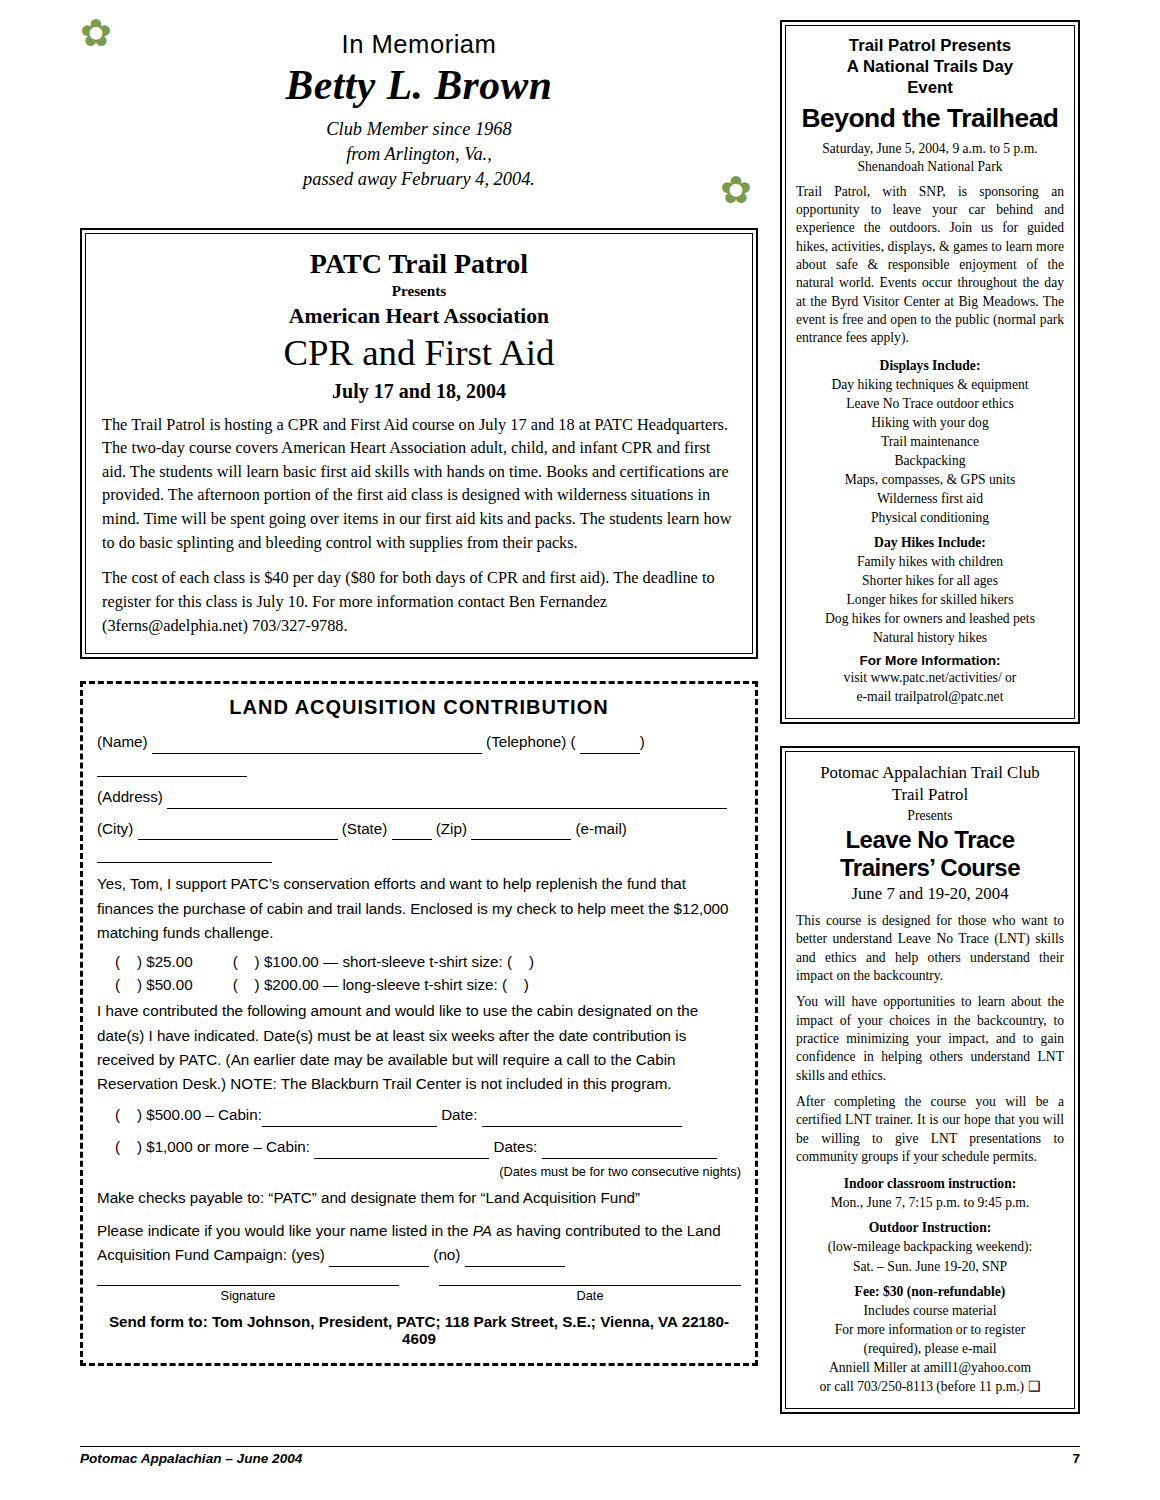✿ ✿
In Memoriam
Betty L. Brown
Club Member since 1968
from Arlington, Va.,
passed away February 4, 2004.
PATC Trail Patrol
Presents
American Heart Association
CPR and First Aid
July 17 and 18, 2004
The Trail Patrol is hosting a CPR and First Aid course on July 17 and 18 at PATC Headquarters. The two-day course covers American Heart Association adult, child, and infant CPR and first aid. The students will learn basic first aid skills with hands on time. Books and certifications are provided. The afternoon portion of the first aid class is designed with wilderness situations in mind. Time will be spent going over items in our first aid kits and packs. The students learn how to do basic splinting and bleeding control with supplies from their packs.
The cost of each class is $40 per day ($80 for both days of CPR and first aid). The deadline to register for this class is July 10. For more information contact Ben Fernandez (3ferns@adelphia.net) 703/327-9788.
LAND ACQUISITION CONTRIBUTION
(Name) (Telephone) ( )
(Address)
(City) (State) (Zip) (e-mail)
Yes, Tom, I support PATC’s conservation efforts and want to help replenish the fund that finances the purchase of cabin and trail lands. Enclosed is my check to help meet the $12,000 matching funds challenge.
( ) $25.00 ( ) $100.00 — short-sleeve t-shirt size: ( )
( ) $50.00 ( ) $200.00 — long-sleeve t-shirt size: ( )
I have contributed the following amount and would like to use the cabin designated on the date(s) I have indicated. Date(s) must be at least six weeks after the date contribution is received by PATC. (An earlier date may be available but will require a call to the Cabin Reservation Desk.) NOTE: The Blackburn Trail Center is not included in this program.
( ) $500.00 – Cabin: Date:
( ) $1,000 or more – Cabin: Dates:
(Dates must be for two consecutive nights)
Make checks payable to: “PATC” and designate them for “Land Acquisition Fund”
Please indicate if you would like your name listed in the PA as having contributed to the Land Acquisition Fund Campaign: (yes) (no)
Signature
Date
Send form to: Tom Johnson, President, PATC; 118 Park Street, S.E.; Vienna, VA 22180-4609
Trail Patrol Presents
A National Trails Day
Event
Beyond the Trailhead
Saturday, June 5, 2004, 9 a.m. to 5 p.m.
Shenandoah National Park
Trail Patrol, with SNP, is sponsoring an opportunity to leave your car behind and experience the outdoors. Join us for guided hikes, activities, displays, & games to learn more about safe & responsible enjoyment of the natural world. Events occur throughout the day at the Byrd Visitor Center at Big Meadows. The event is free and open to the public (normal park entrance fees apply).
Displays Include:
Day hiking techniques & equipment
Leave No Trace outdoor ethics
Hiking with your dog
Trail maintenance
Backpacking
Maps, compasses, & GPS units
Wilderness first aid
Physical conditioning
Day Hikes Include:
Family hikes with children
Shorter hikes for all ages
Longer hikes for skilled hikers
Dog hikes for owners and leashed pets
Natural history hikes
For More Information:
visit www.patc.net/activities/ or
e-mail trailpatrol@patc.net
Potomac Appalachian Trail Club
Trail Patrol
Presents
Leave No Trace
Trainers’ Course
June 7 and 19-20, 2004
This course is designed for those who want to better understand Leave No Trace (LNT) skills and ethics and help others understand their impact on the backcountry.
You will have opportunities to learn about the impact of your choices in the backcountry, to practice minimizing your impact, and to gain confidence in helping others understand LNT skills and ethics.
After completing the course you will be a certified LNT trainer. It is our hope that you will be willing to give LNT presentations to community groups if your schedule permits.
Indoor classroom instruction:
Mon., June 7, 7:15 p.m. to 9:45 p.m.
Outdoor Instruction:
(low-mileage backpacking weekend):
Sat. – Sun. June 19-20, SNP
Fee: $30 (non-refundable)
Includes course material
For more information or to register
(required), please e-mail
Anniell Miller at amill1@yahoo.com
or call 703/250-8113 (before 11 p.m.) ❑
Potomac Appalachian – June 2004
7